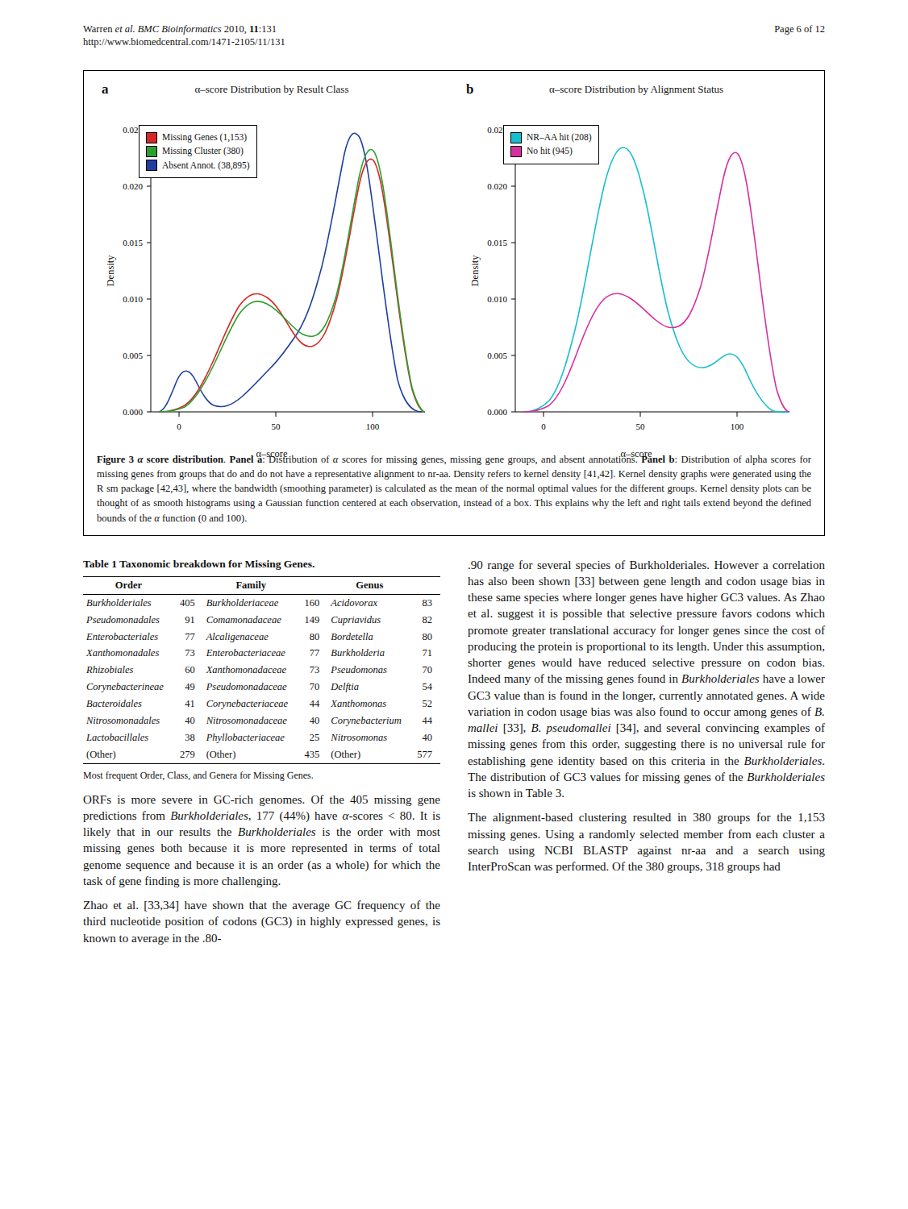Warren et al. BMC Bioinformatics 2010, 11:131
http://www.biomedcentral.com/1471-2105/11/131
Page 6 of 12
a
α–score Distribution by Result Class
Density
Missing Genes (1,153)
Missing Cluster (380)
Absent Annot. (38,895)
0.000 0.005 0.010 0.015 0.020 0.025 0 50 100
α–score
b
α–score Distribution by Alignment Status
Density
NR–AA hit (208)
No hit (945)
0.000 0.005 0.010 0.015 0.020 0.025 0 50 100
α–score
Figure 3 α score distribution. Panel a: Distribution of α scores for missing genes, missing gene groups, and absent annotations. Panel b: Distribution of alpha scores for missing genes from groups that do and do not have a representative alignment to nr-aa. Density refers to kernel density [41,42]. Kernel density graphs were generated using the R sm package [42,43], where the bandwidth (smoothing parameter) is calculated as the mean of the normal optimal values for the different groups. Kernel density plots can be thought of as smooth histograms using a Gaussian function centered at each observation, instead of a box. This explains why the left and right tails extend beyond the defined bounds of the α function (0 and 100).
Table 1 Taxonomic breakdown for Missing Genes.
| Order | | Family | | Genus | |
| --- | --- | --- | --- | --- | --- |
| Burkholderiales | 405 | Burkholderiaceae | 160 | Acidovorax | 83 |
| Pseudomonadales | 91 | Comamonadaceae | 149 | Cupriavidus | 82 |
| Enterobacteriales | 77 | Alcaligenaceae | 80 | Bordetella | 80 |
| Xanthomonadales | 73 | Enterobacteriaceae | 77 | Burkholderia | 71 |
| Rhizobiales | 60 | Xanthomonadaceae | 73 | Pseudomonas | 70 |
| Corynebacterineae | 49 | Pseudomonadaceae | 70 | Delftia | 54 |
| Bacteroidales | 41 | Corynebacteriaceae | 44 | Xanthomonas | 52 |
| Nitrosomonadales | 40 | Nitrosomonadaceae | 40 | Corynebacterium | 44 |
| Lactobacillales | 38 | Phyllobacteriaceae | 25 | Nitrosomonas | 40 |
| (Other) | 279 | (Other) | 435 | (Other) | 577 |
Most frequent Order, Class, and Genera for Missing Genes.
ORFs is more severe in GC-rich genomes. Of the 405 missing gene predictions from Burkholderiales, 177 (44%) have α-scores < 80. It is likely that in our results the Burkholderiales is the order with most missing genes both because it is more represented in terms of total genome sequence and because it is an order (as a whole) for which the task of gene finding is more challenging.
Zhao et al. [33,34] have shown that the average GC frequency of the third nucleotide position of codons (GC3) in highly expressed genes, is known to average in the .80-
.90 range for several species of Burkholderiales. However a correlation has also been shown [33] between gene length and codon usage bias in these same species where longer genes have higher GC3 values. As Zhao et al. suggest it is possible that selective pressure favors codons which promote greater translational accuracy for longer genes since the cost of producing the protein is proportional to its length. Under this assumption, shorter genes would have reduced selective pressure on codon bias. Indeed many of the missing genes found in Burkholderiales have a lower GC3 value than is found in the longer, currently annotated genes. A wide variation in codon usage bias was also found to occur among genes of B. mallei [33], B. pseudomallei [34], and several convincing examples of missing genes from this order, suggesting there is no universal rule for establishing gene identity based on this criteria in the Burkholderiales. The distribution of GC3 values for missing genes of the Burkholderiales is shown in Table 3.
The alignment-based clustering resulted in 380 groups for the 1,153 missing genes. Using a randomly selected member from each cluster a search using NCBI BLASTP against nr-aa and a search using InterProScan was performed. Of the 380 groups, 318 groups had